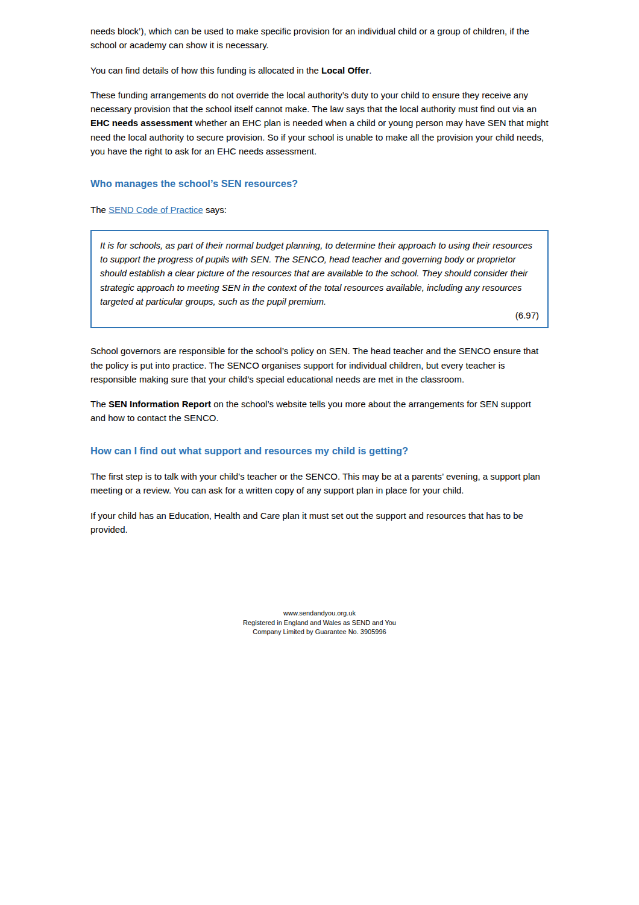needs block’), which can be used to make specific provision for an individual child or a group of children, if the school or academy can show it is necessary.
You can find details of how this funding is allocated in the Local Offer.
These funding arrangements do not override the local authority’s duty to your child to ensure they receive any necessary provision that the school itself cannot make. The law says that the local authority must find out via an EHC needs assessment whether an EHC plan is needed when a child or young person may have SEN that might need the local authority to secure provision. So if your school is unable to make all the provision your child needs, you have the right to ask for an EHC needs assessment.
Who manages the school’s SEN resources?
The SEND Code of Practice says:
It is for schools, as part of their normal budget planning, to determine their approach to using their resources to support the progress of pupils with SEN. The SENCO, head teacher and governing body or proprietor should establish a clear picture of the resources that are available to the school. They should consider their strategic approach to meeting SEN in the context of the total resources available, including any resources targeted at particular groups, such as the pupil premium.
(6.97)
School governors are responsible for the school’s policy on SEN. The head teacher and the SENCO ensure that the policy is put into practice. The SENCO organises support for individual children, but every teacher is responsible making sure that your child’s special educational needs are met in the classroom.
The SEN Information Report on the school’s website tells you more about the arrangements for SEN support and how to contact the SENCO.
How can I find out what support and resources my child is getting?
The first step is to talk with your child’s teacher or the SENCO. This may be at a parents’ evening, a support plan meeting or a review. You can ask for a written copy of any support plan in place for your child.
If your child has an Education, Health and Care plan it must set out the support and resources that has to be provided.
www.sendandyou.org.uk
Registered in England and Wales as SEND and You
Company Limited by Guarantee No. 3905996